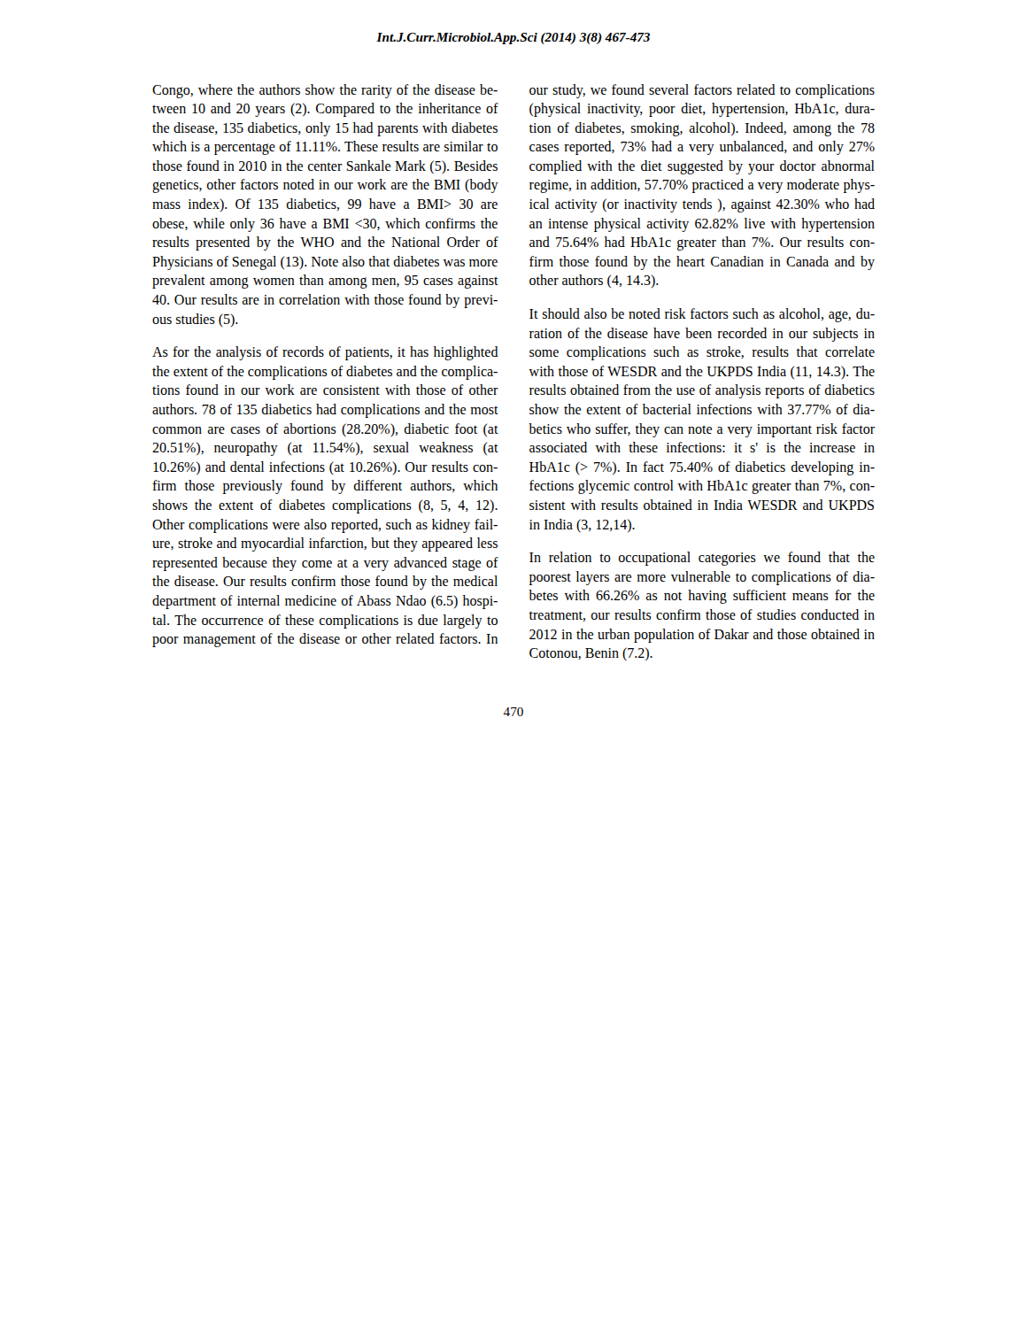Int.J.Curr.Microbiol.App.Sci (2014) 3(8) 467-473
Congo, where the authors show the rarity of the disease between 10 and 20 years (2). Compared to the inheritance of the disease, 135 diabetics, only 15 had parents with diabetes which is a percentage of 11.11%. These results are similar to those found in 2010 in the center Sankale Mark (5). Besides genetics, other factors noted in our work are the BMI (body mass index). Of 135 diabetics, 99 have a BMI> 30 are obese, while only 36 have a BMI <30, which confirms the results presented by the WHO and the National Order of Physicians of Senegal (13). Note also that diabetes was more prevalent among women than among men, 95 cases against 40. Our results are in correlation with those found by previous studies (5).
As for the analysis of records of patients, it has highlighted the extent of the complications of diabetes and the complications found in our work are consistent with those of other authors. 78 of 135 diabetics had complications and the most common are cases of abortions (28.20%), diabetic foot (at 20.51%), neuropathy (at 11.54%), sexual weakness (at 10.26%) and dental infections (at 10.26%). Our results confirm those previously found by different authors, which shows the extent of diabetes complications (8, 5, 4, 12). Other complications were also reported, such as kidney failure, stroke and myocardial infarction, but they appeared less represented because they come at a very advanced stage of the disease. Our results confirm those found by the medical department of internal medicine of Abass Ndao (6.5) hospital. The occurrence of these complications is due largely to poor management of the disease or other related factors. In our study, we found several factors related to complications (physical inactivity, poor diet, hypertension, HbA1c, duration of diabetes, smoking, alcohol). Indeed, among the 78 cases reported, 73% had a very unbalanced, and only 27% complied with the diet suggested by your doctor abnormal regime, in addition, 57.70% practiced a very moderate physical activity (or inactivity tends ), against 42.30% who had an intense physical activity 62.82% live with hypertension and 75.64% had HbA1c greater than 7%. Our results confirm those found by the heart Canadian in Canada and by other authors (4, 14.3).
It should also be noted risk factors such as alcohol, age, duration of the disease have been recorded in our subjects in some complications such as stroke, results that correlate with those of WESDR and the UKPDS India (11, 14.3). The results obtained from the use of analysis reports of diabetics show the extent of bacterial infections with 37.77% of diabetics who suffer, they can note a very important risk factor associated with these infections: it s' is the increase in HbA1c (> 7%). In fact 75.40% of diabetics developing infections glycemic control with HbA1c greater than 7%, consistent with results obtained in India WESDR and UKPDS in India (3, 12,14).
In relation to occupational categories we found that the poorest layers are more vulnerable to complications of diabetes with 66.26% as not having sufficient means for the treatment, our results confirm those of studies conducted in 2012 in the urban population of Dakar and those obtained in Cotonou, Benin (7.2).
470